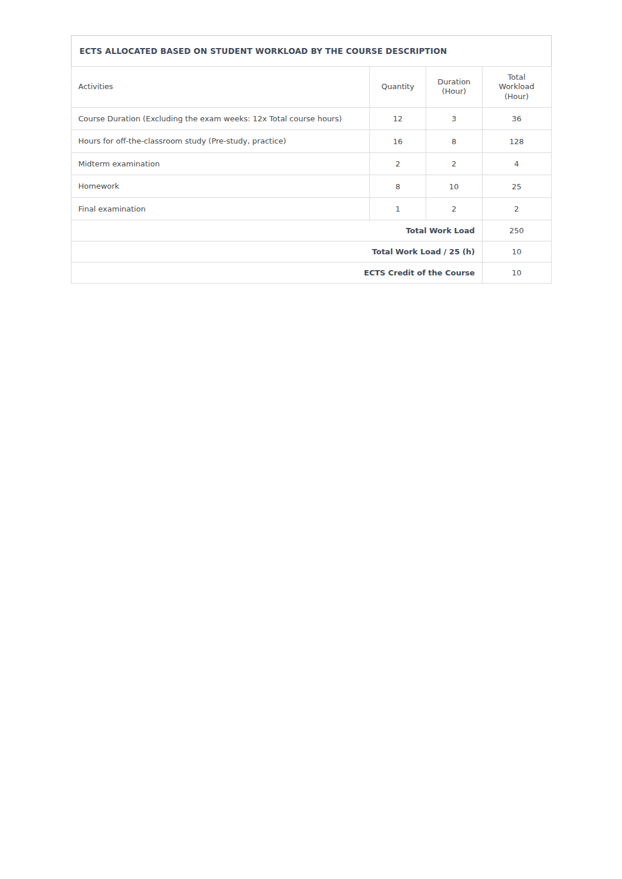ECTS ALLOCATED BASED ON STUDENT WORKLOAD BY THE COURSE DESCRIPTION
| Activities | Quantity | Duration (Hour) | Total Workload (Hour) |
| --- | --- | --- | --- |
| Course Duration (Excluding the exam weeks: 12x Total course hours) | 12 | 3 | 36 |
| Hours for off-the-classroom study (Pre-study, practice) | 16 | 8 | 128 |
| Midterm examination | 2 | 2 | 4 |
| Homework | 8 | 10 | 25 |
| Final examination | 1 | 2 | 2 |
| Total Work Load | 250 |
| Total Work Load / 25 (h) | 10 |
| ECTS Credit of the Course | 10 |